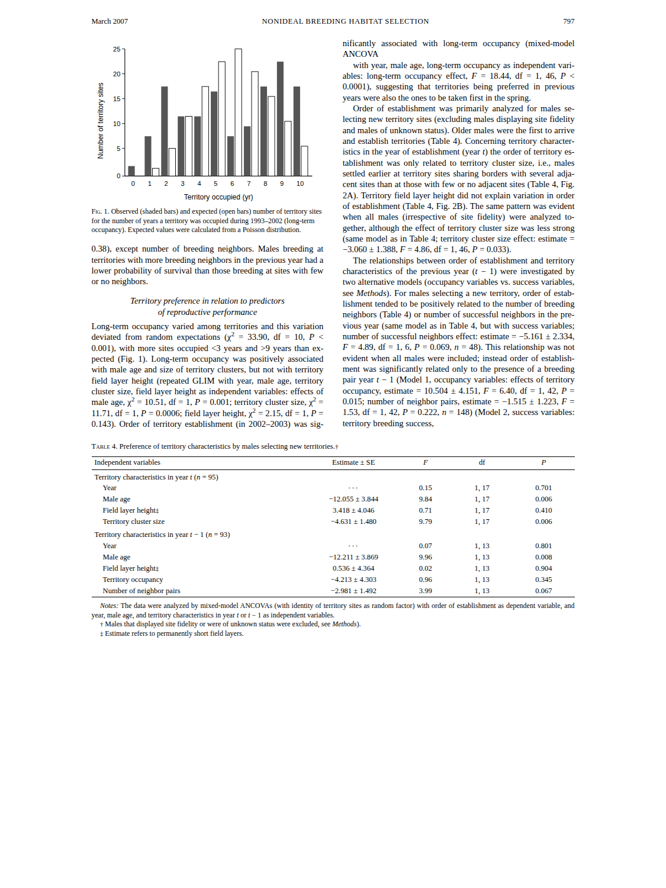March 2007 NONIDEAL BREEDING HABITAT SELECTION 797
Fig. 1. Observed (shaded bars) and expected (open bars) number of territory sites for the number of years a territory was occupied during 1993–2002 (long-term occupancy). Expected values were calculated from a Poisson distribution.
0.38), except number of breeding neighbors. Males breeding at territories with more breeding neighbors in the previous year had a lower probability of survival than those breeding at sites with few or no neighbors.
Territory preference in relation to predictors
of reproductive performance
Long-term occupancy varied among territories and this variation deviated from random expectations (χ2 = 33.90, df = 10, P < 0.001), with more sites occupied <3 years and >9 years than expected (Fig. 1). Long-term occupancy was positively associated with male age and size of territory clusters, but not with territory field layer height (repeated GLIM with year, male age, territory cluster size, field layer height as independent variables: effects of male age, χ2 = 10.51, df = 1, P = 0.001; territory cluster size, χ2 = 11.71, df = 1, P = 0.0006; field layer height, χ2 = 2.15, df = 1, P = 0.143). Order of territory establishment (in 2002–2003) was significantly associated with long-term occupancy (mixed-model ANCOVA
with year, male age, long-term occupancy as independent variables: long-term occupancy effect, F = 18.44, df = 1, 46, P < 0.0001), suggesting that territories being preferred in previous years were also the ones to be taken first in the spring.
Order of establishment was primarily analyzed for males selecting new territory sites (excluding males displaying site fidelity and males of unknown status). Older males were the first to arrive and establish territories (Table 4). Concerning territory characteristics in the year of establishment (year t) the order of territory establishment was only related to territory cluster size, i.e., males settled earlier at territory sites sharing borders with several adjacent sites than at those with few or no adjacent sites (Table 4, Fig. 2A). Territory field layer height did not explain variation in order of establishment (Table 4, Fig. 2B). The same pattern was evident when all males (irrespective of site fidelity) were analyzed together, although the effect of territory cluster size was less strong (same model as in Table 4; territory cluster size effect: estimate = −3.060 ± 1.388, F = 4.86, df = 1, 46, P = 0.033).
The relationships between order of establishment and territory characteristics of the previous year (t − 1) were investigated by two alternative models (occupancy variables vs. success variables, see Methods). For males selecting a new territory, order of establishment tended to be positively related to the number of breeding neighbors (Table 4) or number of successful neighbors in the previous year (same model as in Table 4, but with success variables; number of successful neighbors effect: estimate = −5.161 ± 2.334, F = 4.89, df = 1, 6, P = 0.069, n = 48). This relationship was not evident when all males were included; instead order of establishment was significantly related only to the presence of a breeding pair year t − 1 (Model 1, occupancy variables: effects of territory occupancy, estimate = 10.504 ± 4.151, F = 6.40, df = 1, 42, P = 0.015; number of neighbor pairs, estimate = −1.515 ± 1.223, F = 1.53, df = 1, 42, P = 0.222, n = 148) (Model 2, success variables: territory breeding success,
Table 4. Preference of territory characteristics by males selecting new territories.†
| Independent variables | Estimate ± SE | F | df | P |
| --- | --- | --- | --- | --- |
| Territory characteristics in year t ( n = 95) |
| Year | ··· | 0.15 | 1, 17 | 0.701 |
| Male age | −12.055 ± 3.844 | 9.84 | 1, 17 | 0.006 |
| Field layer height ‡ | 3.418 ± 4.046 | 0.71 | 1, 17 | 0.410 |
| Territory cluster size | −4.631 ± 1.480 | 9.79 | 1, 17 | 0.006 |
| Territory characteristics in year t − 1 ( n = 93) |
| Year | ··· | 0.07 | 1, 13 | 0.801 |
| Male age | −12.211 ± 3.869 | 9.96 | 1, 13 | 0.008 |
| Field layer height ‡ | 0.536 ± 4.364 | 0.02 | 1, 13 | 0.904 |
| Territory occupancy | −4.213 ± 4.303 | 0.96 | 1, 13 | 0.345 |
| Number of neighbor pairs | −2.981 ± 1.492 | 3.99 | 1, 13 | 0.067 |
Notes: The data were analyzed by mixed-model ANCOVAs (with identity of territory sites as random factor) with order of establishment as dependent variable, and year, male age, and territory characteristics in year t or t − 1 as independent variables.
† Males that displayed site fidelity or were of unknown status were excluded, see Methods).
‡ Estimate refers to permanently short field layers.